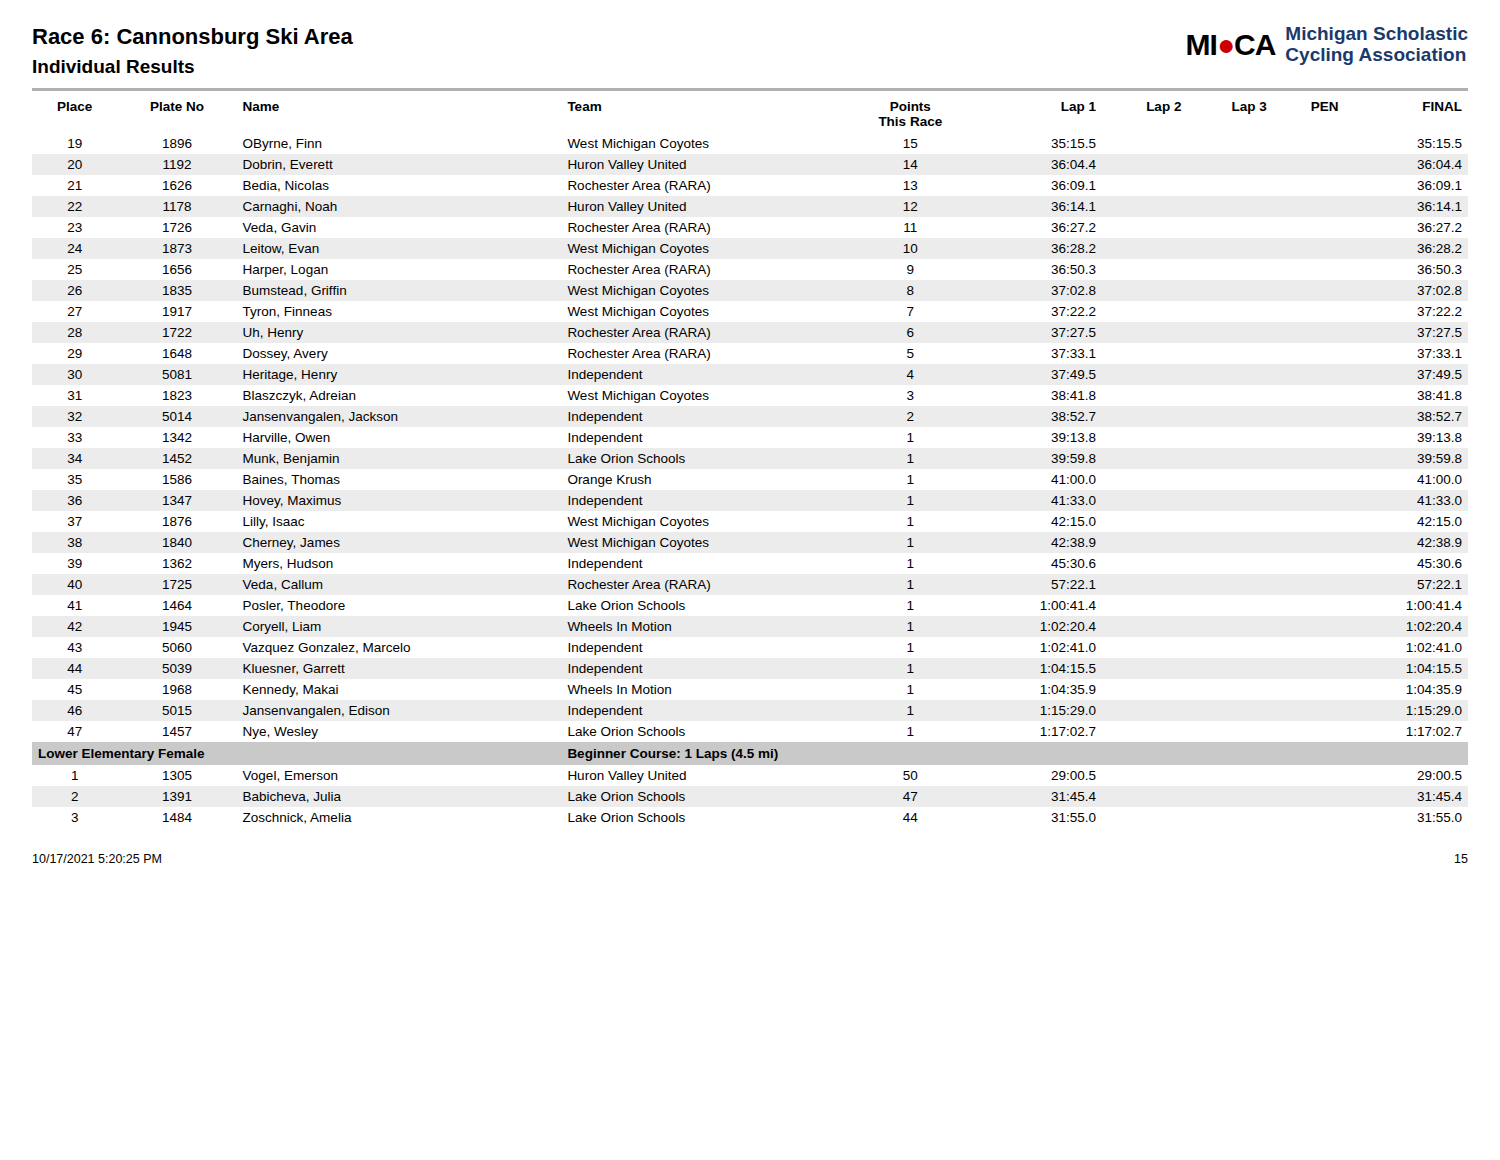Race 6: Cannonsburg Ski Area
Individual Results
MI●CA
Michigan Scholastic
Cycling Association
| Place | Plate No | Name | Team | Points This Race | Lap 1 | Lap 2 | Lap 3 | PEN | FINAL |
| --- | --- | --- | --- | --- | --- | --- | --- | --- | --- |
| 19 | 1896 | OByrne, Finn | West Michigan Coyotes | 15 | 35:15.5 | | | | 35:15.5 |
| 20 | 1192 | Dobrin, Everett | Huron Valley United | 14 | 36:04.4 | | | | 36:04.4 |
| 21 | 1626 | Bedia, Nicolas | Rochester Area (RARA) | 13 | 36:09.1 | | | | 36:09.1 |
| 22 | 1178 | Carnaghi, Noah | Huron Valley United | 12 | 36:14.1 | | | | 36:14.1 |
| 23 | 1726 | Veda, Gavin | Rochester Area (RARA) | 11 | 36:27.2 | | | | 36:27.2 |
| 24 | 1873 | Leitow, Evan | West Michigan Coyotes | 10 | 36:28.2 | | | | 36:28.2 |
| 25 | 1656 | Harper, Logan | Rochester Area (RARA) | 9 | 36:50.3 | | | | 36:50.3 |
| 26 | 1835 | Bumstead, Griffin | West Michigan Coyotes | 8 | 37:02.8 | | | | 37:02.8 |
| 27 | 1917 | Tyron, Finneas | West Michigan Coyotes | 7 | 37:22.2 | | | | 37:22.2 |
| 28 | 1722 | Uh, Henry | Rochester Area (RARA) | 6 | 37:27.5 | | | | 37:27.5 |
| 29 | 1648 | Dossey, Avery | Rochester Area (RARA) | 5 | 37:33.1 | | | | 37:33.1 |
| 30 | 5081 | Heritage, Henry | Independent | 4 | 37:49.5 | | | | 37:49.5 |
| 31 | 1823 | Blaszczyk, Adreian | West Michigan Coyotes | 3 | 38:41.8 | | | | 38:41.8 |
| 32 | 5014 | Jansenvangalen, Jackson | Independent | 2 | 38:52.7 | | | | 38:52.7 |
| 33 | 1342 | Harville, Owen | Independent | 1 | 39:13.8 | | | | 39:13.8 |
| 34 | 1452 | Munk, Benjamin | Lake Orion Schools | 1 | 39:59.8 | | | | 39:59.8 |
| 35 | 1586 | Baines, Thomas | Orange Krush | 1 | 41:00.0 | | | | 41:00.0 |
| 36 | 1347 | Hovey, Maximus | Independent | 1 | 41:33.0 | | | | 41:33.0 |
| 37 | 1876 | Lilly, Isaac | West Michigan Coyotes | 1 | 42:15.0 | | | | 42:15.0 |
| 38 | 1840 | Cherney, James | West Michigan Coyotes | 1 | 42:38.9 | | | | 42:38.9 |
| 39 | 1362 | Myers, Hudson | Independent | 1 | 45:30.6 | | | | 45:30.6 |
| 40 | 1725 | Veda, Callum | Rochester Area (RARA) | 1 | 57:22.1 | | | | 57:22.1 |
| 41 | 1464 | Posler, Theodore | Lake Orion Schools | 1 | 1:00:41.4 | | | | 1:00:41.4 |
| 42 | 1945 | Coryell, Liam | Wheels In Motion | 1 | 1:02:20.4 | | | | 1:02:20.4 |
| 43 | 5060 | Vazquez Gonzalez, Marcelo | Independent | 1 | 1:02:41.0 | | | | 1:02:41.0 |
| 44 | 5039 | Kluesner, Garrett | Independent | 1 | 1:04:15.5 | | | | 1:04:15.5 |
| 45 | 1968 | Kennedy, Makai | Wheels In Motion | 1 | 1:04:35.9 | | | | 1:04:35.9 |
| 46 | 5015 | Jansenvangalen, Edison | Independent | 1 | 1:15:29.0 | | | | 1:15:29.0 |
| 47 | 1457 | Nye, Wesley | Lake Orion Schools | 1 | 1:17:02.7 | | | | 1:17:02.7 |
| Lower Elementary Female | Beginner Course: 1 Laps (4.5 mi) |
| 1 | 1305 | Vogel, Emerson | Huron Valley United | 50 | 29:00.5 | | | | 29:00.5 |
| 2 | 1391 | Babicheva, Julia | Lake Orion Schools | 47 | 31:45.4 | | | | 31:45.4 |
| 3 | 1484 | Zoschnick, Amelia | Lake Orion Schools | 44 | 31:55.0 | | | | 31:55.0 |
10/17/2021 5:20:25 PM
15